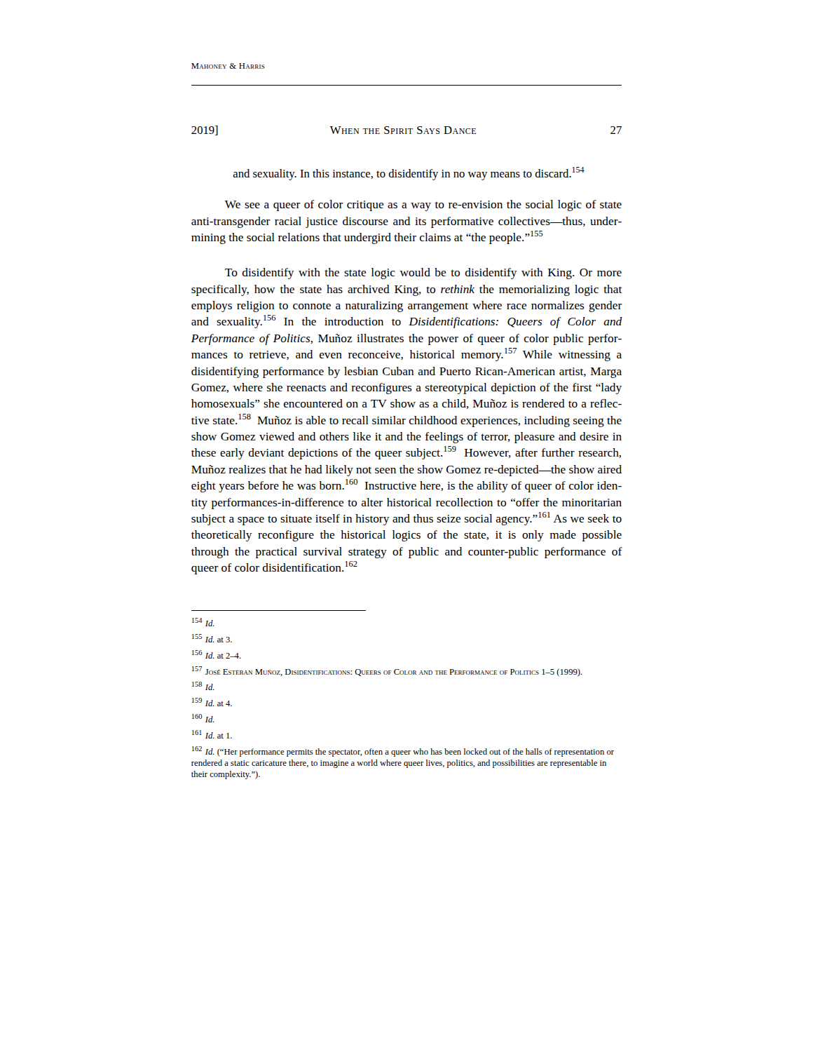Mahoney & Harris
2019] When the Spirit Says Dance 27
and sexuality. In this instance, to disidentify in no way means to discard.154
We see a queer of color critique as a way to re-envision the social logic of state anti-transgender racial justice discourse and its performative collectives—thus, undermining the social relations that undergird their claims at “the people.”155
To disidentify with the state logic would be to disidentify with King. Or more specifically, how the state has archived King, to rethink the memorializing logic that employs religion to connote a naturalizing arrangement where race normalizes gender and sexuality.156 In the introduction to Disidentifications: Queers of Color and Performance of Politics, Muñoz illustrates the power of queer of color public performances to retrieve, and even reconceive, historical memory.157 While witnessing a disidentifying performance by lesbian Cuban and Puerto Rican-American artist, Marga Gomez, where she reenacts and reconfigures a stereotypical depiction of the first “lady homosexuals” she encountered on a TV show as a child, Muñoz is rendered to a reflective state.158 Muñoz is able to recall similar childhood experiences, including seeing the show Gomez viewed and others like it and the feelings of terror, pleasure and desire in these early deviant depictions of the queer subject.159 However, after further research, Muñoz realizes that he had likely not seen the show Gomez re-depicted—the show aired eight years before he was born.160 Instructive here, is the ability of queer of color identity performances-in-difference to alter historical recollection to “offer the minoritarian subject a space to situate itself in history and thus seize social agency.”161 As we seek to theoretically reconfigure the historical logics of the state, it is only made possible through the practical survival strategy of public and counter-public performance of queer of color disidentification.162
154 Id.
155 Id. at 3.
156 Id. at 2–4.
157 José Esteban Muñoz, Disidentifications: Queers of Color and the Performance of Politics 1–5 (1999).
158 Id.
159 Id. at 4.
160 Id.
161 Id. at 1.
162 Id. (“Her performance permits the spectator, often a queer who has been locked out of the halls of representation or rendered a static caricature there, to imagine a world where queer lives, politics, and possibilities are representable in their complexity.”).